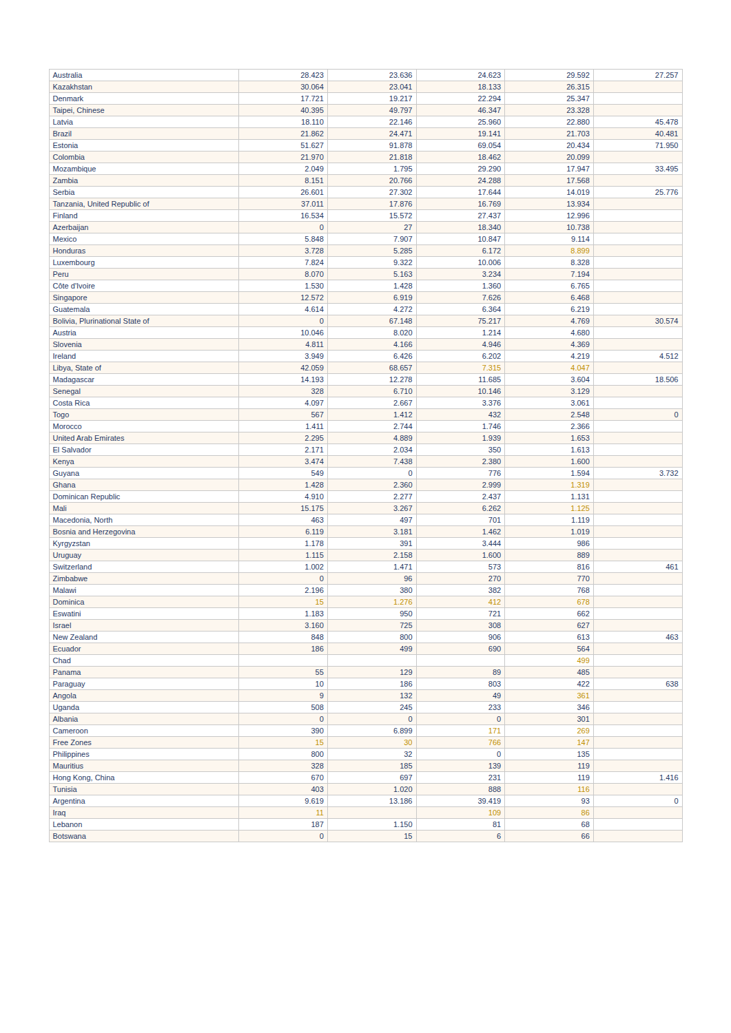| Australia | 28.423 | 23.636 | 24.623 | 29.592 | 27.257 |
| Kazakhstan | 30.064 | 23.041 | 18.133 | 26.315 | |
| Denmark | 17.721 | 19.217 | 22.294 | 25.347 | |
| Taipei, Chinese | 40.395 | 49.797 | 46.347 | 23.328 | |
| Latvia | 18.110 | 22.146 | 25.960 | 22.880 | 45.478 |
| Brazil | 21.862 | 24.471 | 19.141 | 21.703 | 40.481 |
| Estonia | 51.627 | 91.878 | 69.054 | 20.434 | 71.950 |
| Colombia | 21.970 | 21.818 | 18.462 | 20.099 | |
| Mozambique | 2.049 | 1.795 | 29.290 | 17.947 | 33.495 |
| Zambia | 8.151 | 20.766 | 24.288 | 17.568 | |
| Serbia | 26.601 | 27.302 | 17.644 | 14.019 | 25.776 |
| Tanzania, United Republic of | 37.011 | 17.876 | 16.769 | 13.934 | |
| Finland | 16.534 | 15.572 | 27.437 | 12.996 | |
| Azerbaijan | 0 | 27 | 18.340 | 10.738 | |
| Mexico | 5.848 | 7.907 | 10.847 | 9.114 | |
| Honduras | 3.728 | 5.285 | 6.172 | 8.899 | |
| Luxembourg | 7.824 | 9.322 | 10.006 | 8.328 | |
| Peru | 8.070 | 5.163 | 3.234 | 7.194 | |
| Côte d'Ivoire | 1.530 | 1.428 | 1.360 | 6.765 | |
| Singapore | 12.572 | 6.919 | 7.626 | 6.468 | |
| Guatemala | 4.614 | 4.272 | 6.364 | 6.219 | |
| Bolivia, Plurinational State of | 0 | 67.148 | 75.217 | 4.769 | 30.574 |
| Austria | 10.046 | 8.020 | 1.214 | 4.680 | |
| Slovenia | 4.811 | 4.166 | 4.946 | 4.369 | |
| Ireland | 3.949 | 6.426 | 6.202 | 4.219 | 4.512 |
| Libya, State of | 42.059 | 68.657 | 7.315 | 4.047 | |
| Madagascar | 14.193 | 12.278 | 11.685 | 3.604 | 18.506 |
| Senegal | 328 | 6.710 | 10.146 | 3.129 | |
| Costa Rica | 4.097 | 2.667 | 3.376 | 3.061 | |
| Togo | 567 | 1.412 | 432 | 2.548 | 0 |
| Morocco | 1.411 | 2.744 | 1.746 | 2.366 | |
| United Arab Emirates | 2.295 | 4.889 | 1.939 | 1.653 | |
| El Salvador | 2.171 | 2.034 | 350 | 1.613 | |
| Kenya | 3.474 | 7.438 | 2.380 | 1.600 | |
| Guyana | 549 | 0 | 776 | 1.594 | 3.732 |
| Ghana | 1.428 | 2.360 | 2.999 | 1.319 | |
| Dominican Republic | 4.910 | 2.277 | 2.437 | 1.131 | |
| Mali | 15.175 | 3.267 | 6.262 | 1.125 | |
| Macedonia, North | 463 | 497 | 701 | 1.119 | |
| Bosnia and Herzegovina | 6.119 | 3.181 | 1.462 | 1.019 | |
| Kyrgyzstan | 1.178 | 391 | 3.444 | 986 | |
| Uruguay | 1.115 | 2.158 | 1.600 | 889 | |
| Switzerland | 1.002 | 1.471 | 573 | 816 | 461 |
| Zimbabwe | 0 | 96 | 270 | 770 | |
| Malawi | 2.196 | 380 | 382 | 768 | |
| Dominica | 15 | 1.276 | 412 | 678 | |
| Eswatini | 1.183 | 950 | 721 | 662 | |
| Israel | 3.160 | 725 | 308 | 627 | |
| New Zealand | 848 | 800 | 906 | 613 | 463 |
| Ecuador | 186 | 499 | 690 | 564 | |
| Chad | | | | 499 | |
| Panama | 55 | 129 | 89 | 485 | |
| Paraguay | 10 | 186 | 803 | 422 | 638 |
| Angola | 9 | 132 | 49 | 361 | |
| Uganda | 508 | 245 | 233 | 346 | |
| Albania | 0 | 0 | 0 | 301 | |
| Cameroon | 390 | 6.899 | 171 | 269 | |
| Free Zones | 15 | 30 | 766 | 147 | |
| Philippines | 800 | 32 | 0 | 135 | |
| Mauritius | 328 | 185 | 139 | 119 | |
| Hong Kong, China | 670 | 697 | 231 | 119 | 1.416 |
| Tunisia | 403 | 1.020 | 888 | 116 | |
| Argentina | 9.619 | 13.186 | 39.419 | 93 | 0 |
| Iraq | 11 | | 109 | 86 | |
| Lebanon | 187 | 1.150 | 81 | 68 | |
| Botswana | 0 | 15 | 6 | 66 | |